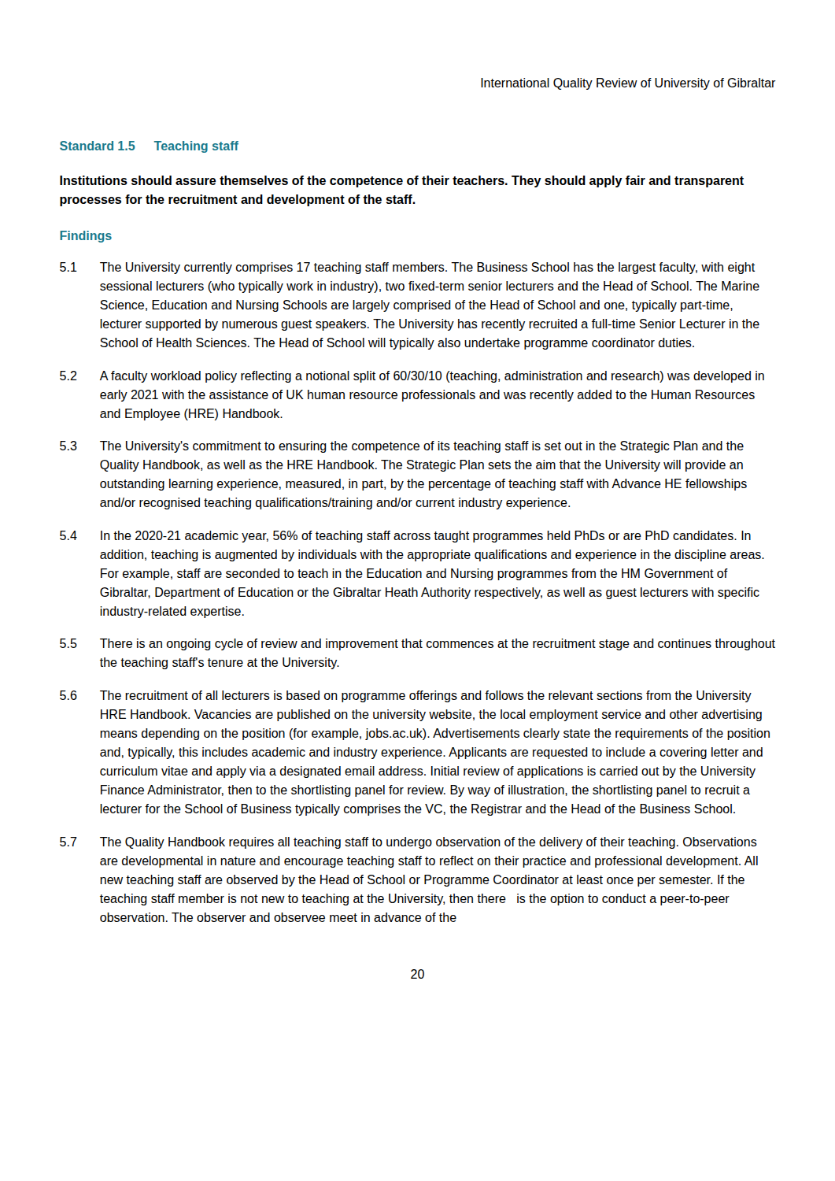International Quality Review of University of Gibraltar
Standard 1.5 Teaching staff
Institutions should assure themselves of the competence of their teachers. They should apply fair and transparent processes for the recruitment and development of the staff.
Findings
5.1
The University currently comprises 17 teaching staff members. The Business School has the largest faculty, with eight sessional lecturers (who typically work in industry), two fixed-term senior lecturers and the Head of School. The Marine Science, Education and Nursing Schools are largely comprised of the Head of School and one, typically part-time, lecturer supported by numerous guest speakers. The University has recently recruited a full-time Senior Lecturer in the School of Health Sciences. The Head of School will typically also undertake programme coordinator duties.
5.2
A faculty workload policy reflecting a notional split of 60/30/10 (teaching, administration and research) was developed in early 2021 with the assistance of UK human resource professionals and was recently added to the Human Resources and Employee (HRE) Handbook.
5.3
The University's commitment to ensuring the competence of its teaching staff is set out in the Strategic Plan and the Quality Handbook, as well as the HRE Handbook. The Strategic Plan sets the aim that the University will provide an outstanding learning experience, measured, in part, by the percentage of teaching staff with Advance HE fellowships and/or recognised teaching qualifications/training and/or current industry experience.
5.4
In the 2020-21 academic year, 56% of teaching staff across taught programmes held PhDs or are PhD candidates. In addition, teaching is augmented by individuals with the appropriate qualifications and experience in the discipline areas. For example, staff are seconded to teach in the Education and Nursing programmes from the HM Government of Gibraltar, Department of Education or the Gibraltar Heath Authority respectively, as well as guest lecturers with specific industry-related expertise.
5.5
There is an ongoing cycle of review and improvement that commences at the recruitment stage and continues throughout the teaching staff's tenure at the University.
5.6
The recruitment of all lecturers is based on programme offerings and follows the relevant sections from the University HRE Handbook. Vacancies are published on the university website, the local employment service and other advertising means depending on the position (for example, jobs.ac.uk). Advertisements clearly state the requirements of the position and, typically, this includes academic and industry experience. Applicants are requested to include a covering letter and curriculum vitae and apply via a designated email address. Initial review of applications is carried out by the University Finance Administrator, then to the shortlisting panel for review. By way of illustration, the shortlisting panel to recruit a lecturer for the School of Business typically comprises the VC, the Registrar and the Head of the Business School.
5.7
The Quality Handbook requires all teaching staff to undergo observation of the delivery of their teaching. Observations are developmental in nature and encourage teaching staff to reflect on their practice and professional development. All new teaching staff are observed by the Head of School or Programme Coordinator at least once per semester. If the teaching staff member is not new to teaching at the University, then there is the option to conduct a peer-to-peer observation. The observer and observee meet in advance of the
20